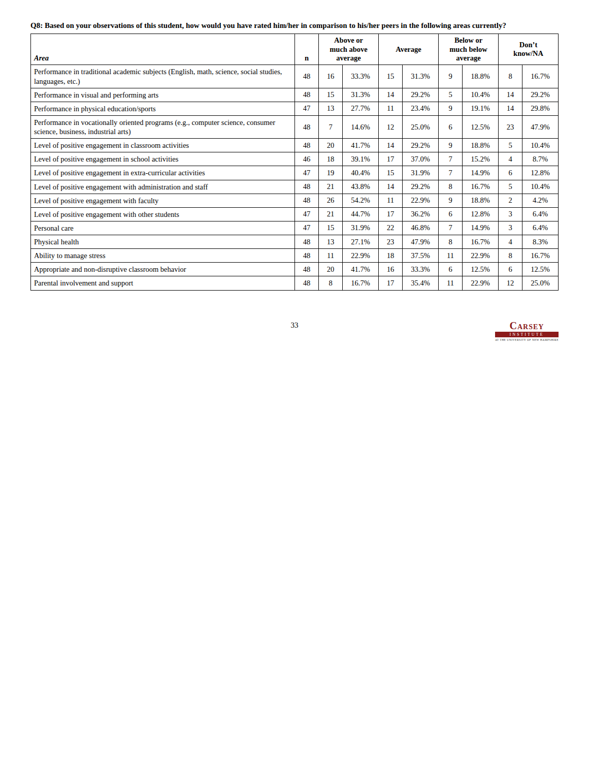Q8: Based on your observations of this student, how would you have rated him/her in comparison to his/her peers in the following areas currently?
| Area | n | Above or much above average | Average | Below or much below average | Don’t know/NA |
| --- | --- | --- | --- | --- | --- |
| Performance in traditional academic subjects (English, math, science, social studies, languages, etc.) | 48 | 16 | 33.3% | 15 | 31.3% | 9 | 18.8% | 8 | 16.7% |
| Performance in visual and performing arts | 48 | 15 | 31.3% | 14 | 29.2% | 5 | 10.4% | 14 | 29.2% |
| Performance in physical education/sports | 47 | 13 | 27.7% | 11 | 23.4% | 9 | 19.1% | 14 | 29.8% |
| Performance in vocationally oriented programs (e.g., computer science, consumer science, business, industrial arts) | 48 | 7 | 14.6% | 12 | 25.0% | 6 | 12.5% | 23 | 47.9% |
| Level of positive engagement in classroom activities | 48 | 20 | 41.7% | 14 | 29.2% | 9 | 18.8% | 5 | 10.4% |
| Level of positive engagement in school activities | 46 | 18 | 39.1% | 17 | 37.0% | 7 | 15.2% | 4 | 8.7% |
| Level of positive engagement in extra-curricular activities | 47 | 19 | 40.4% | 15 | 31.9% | 7 | 14.9% | 6 | 12.8% |
| Level of positive engagement with administration and staff | 48 | 21 | 43.8% | 14 | 29.2% | 8 | 16.7% | 5 | 10.4% |
| Level of positive engagement with faculty | 48 | 26 | 54.2% | 11 | 22.9% | 9 | 18.8% | 2 | 4.2% |
| Level of positive engagement with other students | 47 | 21 | 44.7% | 17 | 36.2% | 6 | 12.8% | 3 | 6.4% |
| Personal care | 47 | 15 | 31.9% | 22 | 46.8% | 7 | 14.9% | 3 | 6.4% |
| Physical health | 48 | 13 | 27.1% | 23 | 47.9% | 8 | 16.7% | 4 | 8.3% |
| Ability to manage stress | 48 | 11 | 22.9% | 18 | 37.5% | 11 | 22.9% | 8 | 16.7% |
| Appropriate and non-disruptive classroom behavior | 48 | 20 | 41.7% | 16 | 33.3% | 6 | 12.5% | 6 | 12.5% |
| Parental involvement and support | 48 | 8 | 16.7% | 17 | 35.4% | 11 | 22.9% | 12 | 25.0% |
33
Carsey INSTITUTE
AT THE UNIVERSITY OF NEW HAMPSHIRE